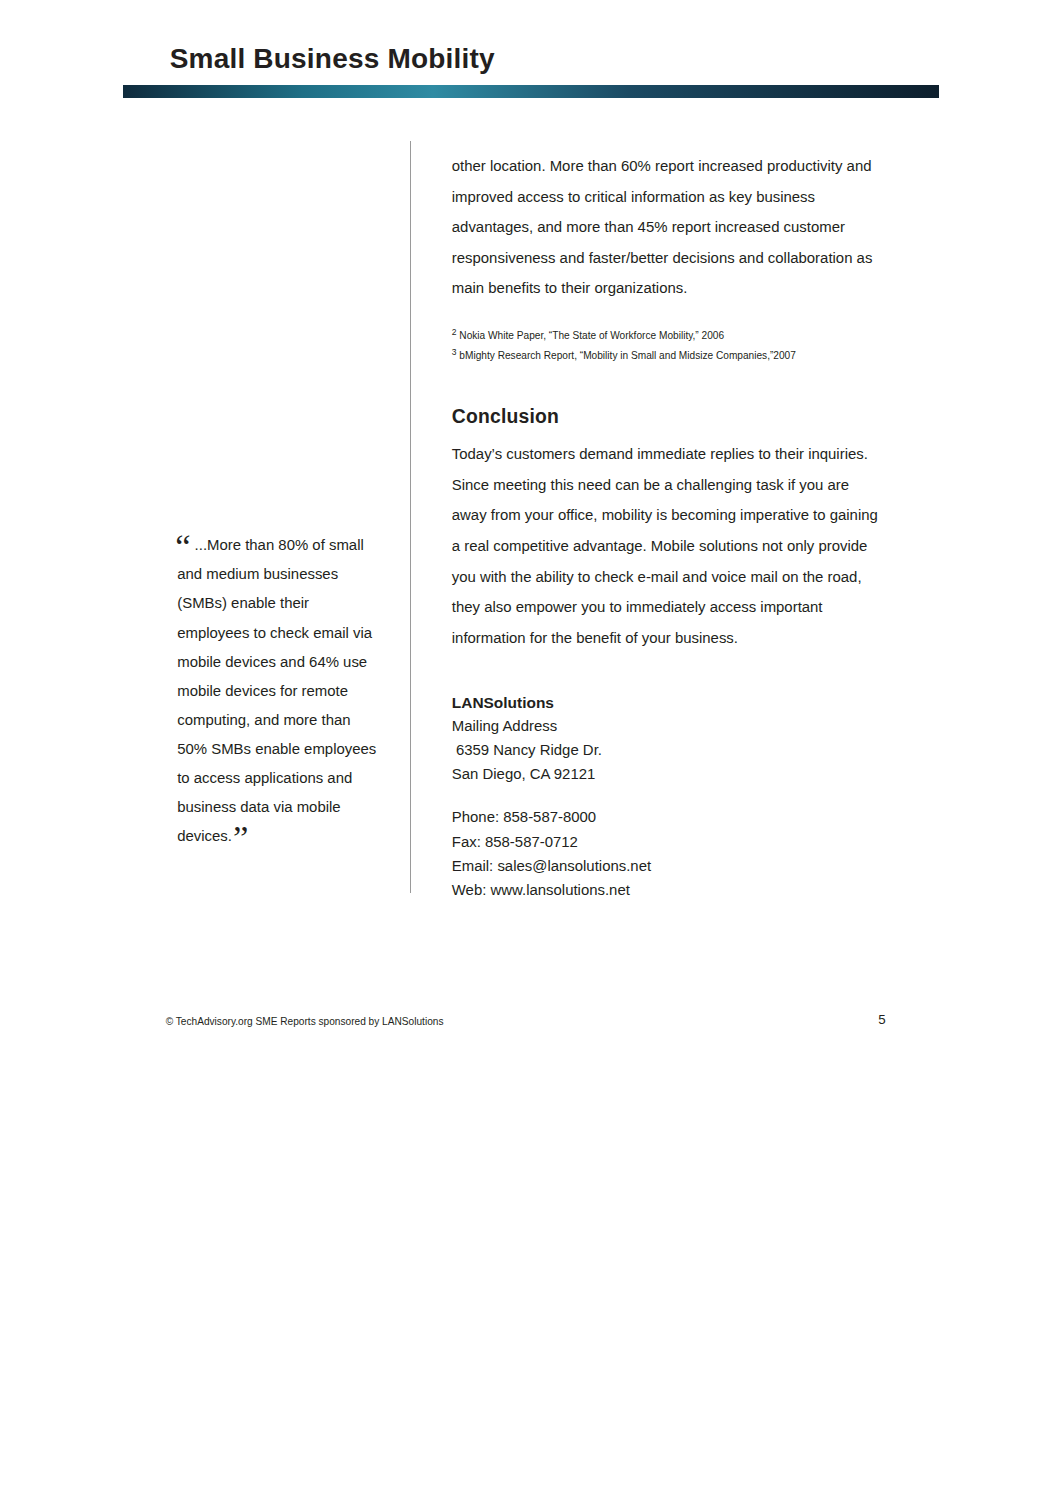Small Business Mobility
“...More than 80% of small and medium businesses (SMBs) enable their employees to check email via mobile devices and 64% use mobile devices for remote computing, and more than 50% SMBs enable employees to access applications and business data via mobile devices.”
other location. More than 60% report increased productivity and improved access to critical information as key business advantages, and more than 45% report increased customer responsiveness and faster/better decisions and collaboration as main benefits to their organizations.
2 Nokia White Paper, “The State of Workforce Mobility,” 2006
3 bMighty Research Report, “Mobility in Small and Midsize Companies,”2007
Conclusion
Today’s customers demand immediate replies to their inquiries. Since meeting this need can be a challenging task if you are away from your office, mobility is becoming imperative to gaining a real competitive advantage. Mobile solutions not only provide you with the ability to check e-mail and voice mail on the road, they also empower you to immediately access important information for the benefit of your business.
LANSolutions
Mailing Address
6359 Nancy Ridge Dr.
San Diego, CA 92121
Phone: 858-587-8000
Fax: 858-587-0712
Email: sales@lansolutions.net
Web: www.lansolutions.net
© TechAdvisory.org SME Reports sponsored by LANSolutions
5